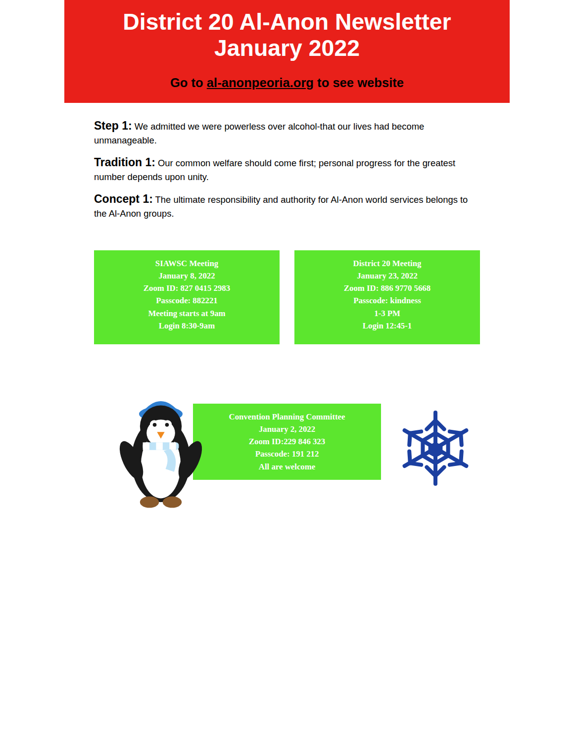District 20 Al-Anon Newsletter
January 2022
Go to al-anonpeoria.org to see website
Step 1: We admitted we were powerless over alcohol-that our lives had become unmanageable.
Tradition 1: Our common welfare should come first; personal progress for the greatest number depends upon unity.
Concept 1: The ultimate responsibility and authority for Al-Anon world services belongs to the Al-Anon groups.
SIAWSC Meeting
January 8, 2022
Zoom ID: 827 0415 2983
Passcode: 882221
Meeting starts at 9am
Login 8:30-9am
District 20 Meeting
January 23, 2022
Zoom ID: 886 9770 5668
Passcode: kindness
1-3 PM
Login 12:45-1
Convention Planning Committee
January 2, 2022
Zoom ID:229 846 323
Passcode: 191 212
All are welcome